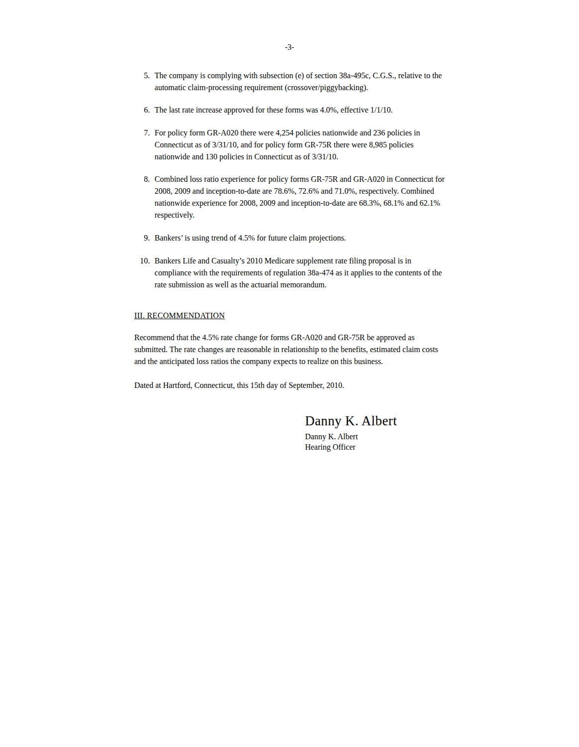-3-
The company is complying with subsection (e) of section 38a-495c, C.G.S., relative to the automatic claim-processing requirement (crossover/piggybacking).
The last rate increase approved for these forms was 4.0%, effective 1/1/10.
For policy form GR-A020 there were 4,254 policies nationwide and 236 policies in Connecticut as of 3/31/10, and for policy form GR-75R there were 8,985 policies nationwide and 130 policies in Connecticut as of 3/31/10.
Combined loss ratio experience for policy forms GR-75R and GR-A020 in Connecticut for 2008, 2009 and inception-to-date are 78.6%, 72.6% and 71.0%, respectively. Combined nationwide experience for 2008, 2009 and inception-to-date are 68.3%, 68.1% and 62.1% respectively.
Bankers’ is using trend of 4.5% for future claim projections.
Bankers Life and Casualty’s 2010 Medicare supplement rate filing proposal is in compliance with the requirements of regulation 38a-474 as it applies to the contents of the rate submission as well as the actuarial memorandum.
III. RECOMMENDATION
Recommend that the 4.5% rate change for forms GR-A020 and GR-75R be approved as submitted. The rate changes are reasonable in relationship to the benefits, estimated claim costs and the anticipated loss ratios the company expects to realize on this business.
Dated at Hartford, Connecticut, this 15th day of September, 2010.
Danny K. Albert
Danny K. Albert
Hearing Officer